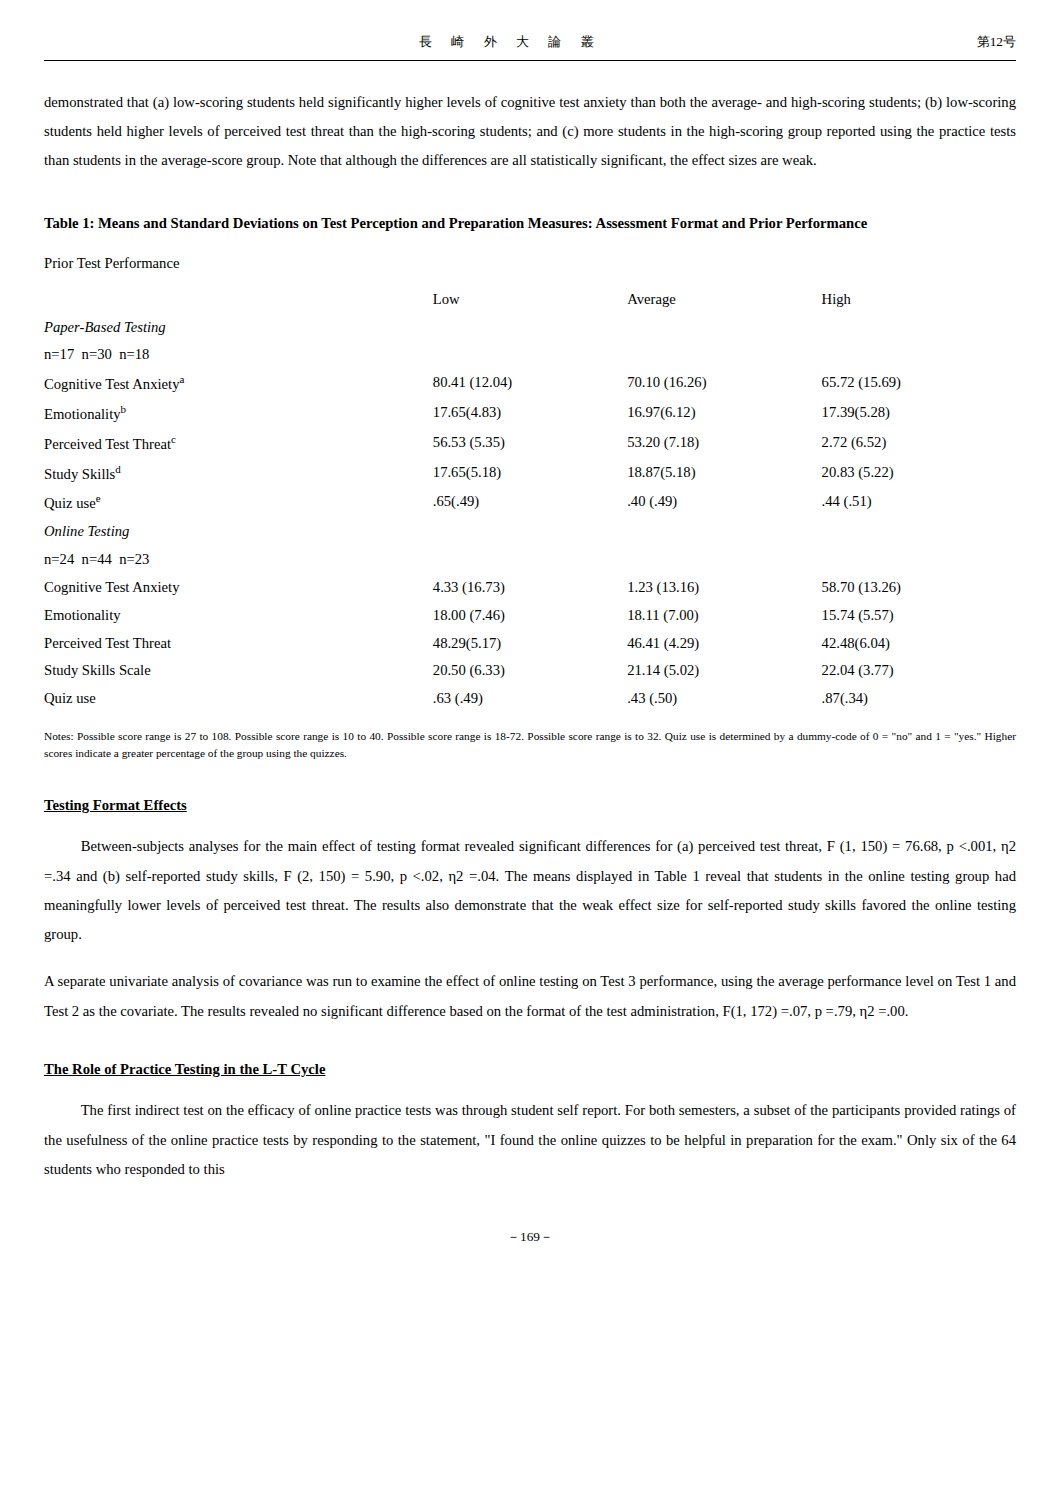長 崎 外 大 論 叢 第12号
demonstrated that (a) low-scoring students held significantly higher levels of cognitive test anxiety than both the average- and high-scoring students; (b) low-scoring students held higher levels of perceived test threat than the high-scoring students; and (c) more students in the high-scoring group reported using the practice tests than students in the average-score group. Note that although the differences are all statistically significant, the effect sizes are weak.
Table 1: Means and Standard Deviations on Test Perception and Preparation Measures: Assessment Format and Prior Performance
Prior Test Performance
| | Low | Average | High |
| Paper-Based Testing | | | |
| n=17 n=30 n=18 | | | |
| Cognitive Test Anxiety a | 80.41 (12.04) | 70.10 (16.26) | 65.72 (15.69) |
| Emotionality b | 17.65(4.83) | 16.97(6.12) | 17.39(5.28) |
| Perceived Test Threat c | 56.53 (5.35) | 53.20 (7.18) | 2.72 (6.52) |
| Study Skills d | 17.65(5.18) | 18.87(5.18) | 20.83 (5.22) |
| Quiz use e | .65(.49) | .40 (.49) | .44 (.51) |
| Online Testing | | | |
| n=24 n=44 n=23 | | | |
| Cognitive Test Anxiety | 4.33 (16.73) | 1.23 (13.16) | 58.70 (13.26) |
| Emotionality | 18.00 (7.46) | 18.11 (7.00) | 15.74 (5.57) |
| Perceived Test Threat | 48.29(5.17) | 46.41 (4.29) | 42.48(6.04) |
| Study Skills Scale | 20.50 (6.33) | 21.14 (5.02) | 22.04 (3.77) |
| Quiz use | .63 (.49) | .43 (.50) | .87(.34) |
Notes: Possible score range is 27 to 108. Possible score range is 10 to 40. Possible score range is 18-72. Possible score range is to 32. Quiz use is determined by a dummy-code of 0 = "no" and 1 = "yes." Higher scores indicate a greater percentage of the group using the quizzes.
Testing Format Effects
Between-subjects analyses for the main effect of testing format revealed significant differences for (a) perceived test threat, F (1, 150) = 76.68, p <.001, η2 =.34 and (b) self-reported study skills, F (2, 150) = 5.90, p <.02, η2 =.04. The means displayed in Table 1 reveal that students in the online testing group had meaningfully lower levels of perceived test threat. The results also demonstrate that the weak effect size for self-reported study skills favored the online testing group.
A separate univariate analysis of covariance was run to examine the effect of online testing on Test 3 performance, using the average performance level on Test 1 and Test 2 as the covariate. The results revealed no significant difference based on the format of the test administration, F(1, 172) =.07, p =.79, η2 =.00.
The Role of Practice Testing in the L-T Cycle
The first indirect test on the efficacy of online practice tests was through student self report. For both semesters, a subset of the participants provided ratings of the usefulness of the online practice tests by responding to the statement, "I found the online quizzes to be helpful in preparation for the exam." Only six of the 64 students who responded to this
－169－